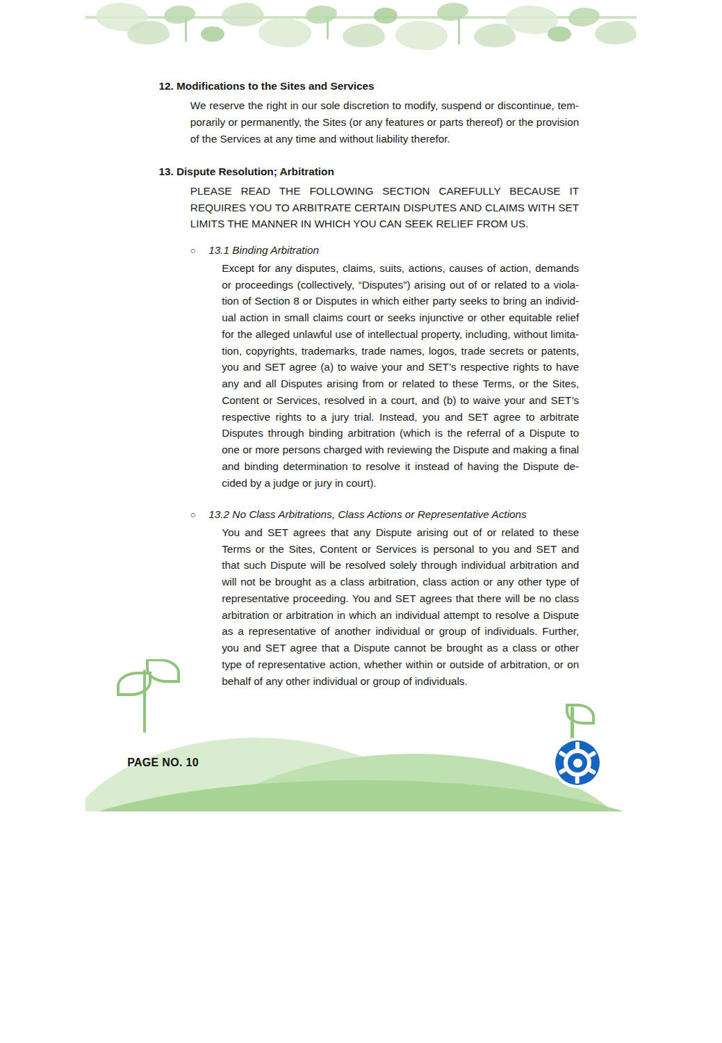12. Modifications to the Sites and Services
We reserve the right in our sole discretion to modify, suspend or discontinue, temporarily or permanently, the Sites (or any features or parts thereof) or the provision of the Services at any time and without liability therefor.
13. Dispute Resolution; Arbitration
PLEASE READ THE FOLLOWING SECTION CAREFULLY BECAUSE IT REQUIRES YOU TO ARBITRATE CERTAIN DISPUTES AND CLAIMS WITH SET LIMITS THE MANNER IN WHICH YOU CAN SEEK RELIEF FROM US.
○ 13.1 Binding Arbitration
Except for any disputes, claims, suits, actions, causes of action, demands or proceedings (collectively, “Disputes”) arising out of or related to a violation of Section 8 or Disputes in which either party seeks to bring an individual action in small claims court or seeks injunctive or other equitable relief for the alleged unlawful use of intellectual property, including, without limitation, copyrights, trademarks, trade names, logos, trade secrets or patents, you and SET agree (a) to waive your and SET’s respective rights to have any and all Disputes arising from or related to these Terms, or the Sites, Content or Services, resolved in a court, and (b) to waive your and SET’s respective rights to a jury trial. Instead, you and SET agree to arbitrate Disputes through binding arbitration (which is the referral of a Dispute to one or more persons charged with reviewing the Dispute and making a final and binding determination to resolve it instead of having the Dispute decided by a judge or jury in court).
○ 13.2 No Class Arbitrations, Class Actions or Representative Actions
You and SET agrees that any Dispute arising out of or related to these Terms or the Sites, Content or Services is personal to you and SET and that such Dispute will be resolved solely through individual arbitration and will not be brought as a class arbitration, class action or any other type of representative proceeding. You and SET agrees that there will be no class arbitration or arbitration in which an individual attempt to resolve a Dispute as a representative of another individual or group of individuals. Further, you and SET agree that a Dispute cannot be brought as a class or other type of representative action, whether within or outside of arbitration, or on behalf of any other individual or group of individuals.
PAGE NO. 10